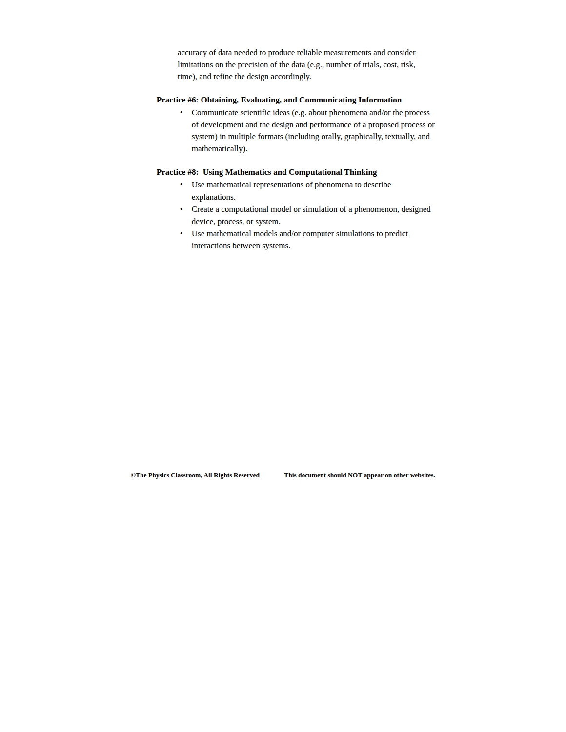accuracy of data needed to produce reliable measurements and consider limitations on the precision of the data (e.g., number of trials, cost, risk, time), and refine the design accordingly.
Practice #6: Obtaining, Evaluating, and Communicating Information
Communicate scientific ideas (e.g. about phenomena and/or the process of development and the design and performance of a proposed process or system) in multiple formats (including orally, graphically, textually, and mathematically).
Practice #8: Using Mathematics and Computational Thinking
Use mathematical representations of phenomena to describe explanations.
Create a computational model or simulation of a phenomenon, designed device, process, or system.
Use mathematical models and/or computer simulations to predict interactions between systems.
©The Physics Classroom, All Rights Reserved
This document should NOT appear on other websites.